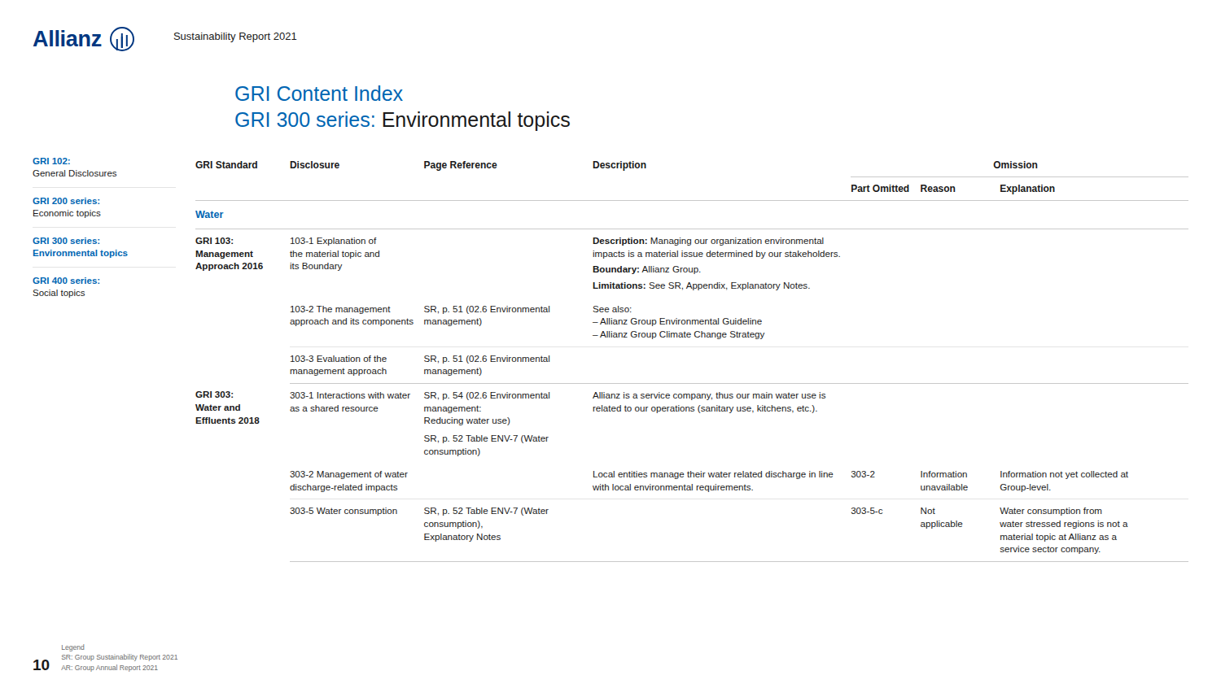Allianz
Sustainability Report 2021
GRI Content Index GRI 300 series: Environmental topics
GRI 102: General Disclosures
GRI 200 series: Economic topics
GRI 300 series: Environmental topics
GRI 400 series: Social topics
| GRI Standard | Disclosure | Page Reference | Description | Omission |
| --- | --- | --- | --- | --- |
| Part Omitted | Reason | Explanation |
| Water |
| GRI 103: Management Approach 2016 | 103-1 Explanation of the material topic and its Boundary | | Description: Managing our organization environmental impacts is a material issue determined by our stakeholders. Boundary: Allianz Group. Limitations: See SR, Appendix, Explanatory Notes. | | | |
| 103-2 The management approach and its components | SR, p. 51 (02.6 Environmental management) | See also: – Allianz Group Environmental Guideline – Allianz Group Climate Change Strategy | | | |
| 103-3 Evaluation of the management approach | SR, p. 51 (02.6 Environmental management) | | | | |
| GRI 303: Water and Effluents 2018 | 303-1 Interactions with water as a shared resource | SR, p. 54 (02.6 Environmental management: Reducing water use) SR, p. 52 Table ENV-7 (Water consumption) | Allianz is a service company, thus our main water use is related to our operations (sanitary use, kitchens, etc.). | | | |
| 303-2 Management of water discharge-related impacts | | Local entities manage their water related discharge in line with local environmental requirements. | 303-2 | Information unavailable | Information not yet collected at Group-level. |
| 303-5 Water consumption | SR, p. 52 Table ENV-7 (Water consumption), Explanatory Notes | | 303-5-c | Not applicable | Water consumption from water stressed regions is not a material topic at Allianz as a service sector company. |
10
Legend SR: Group Sustainability Report 2021
AR: Group Annual Report 2021